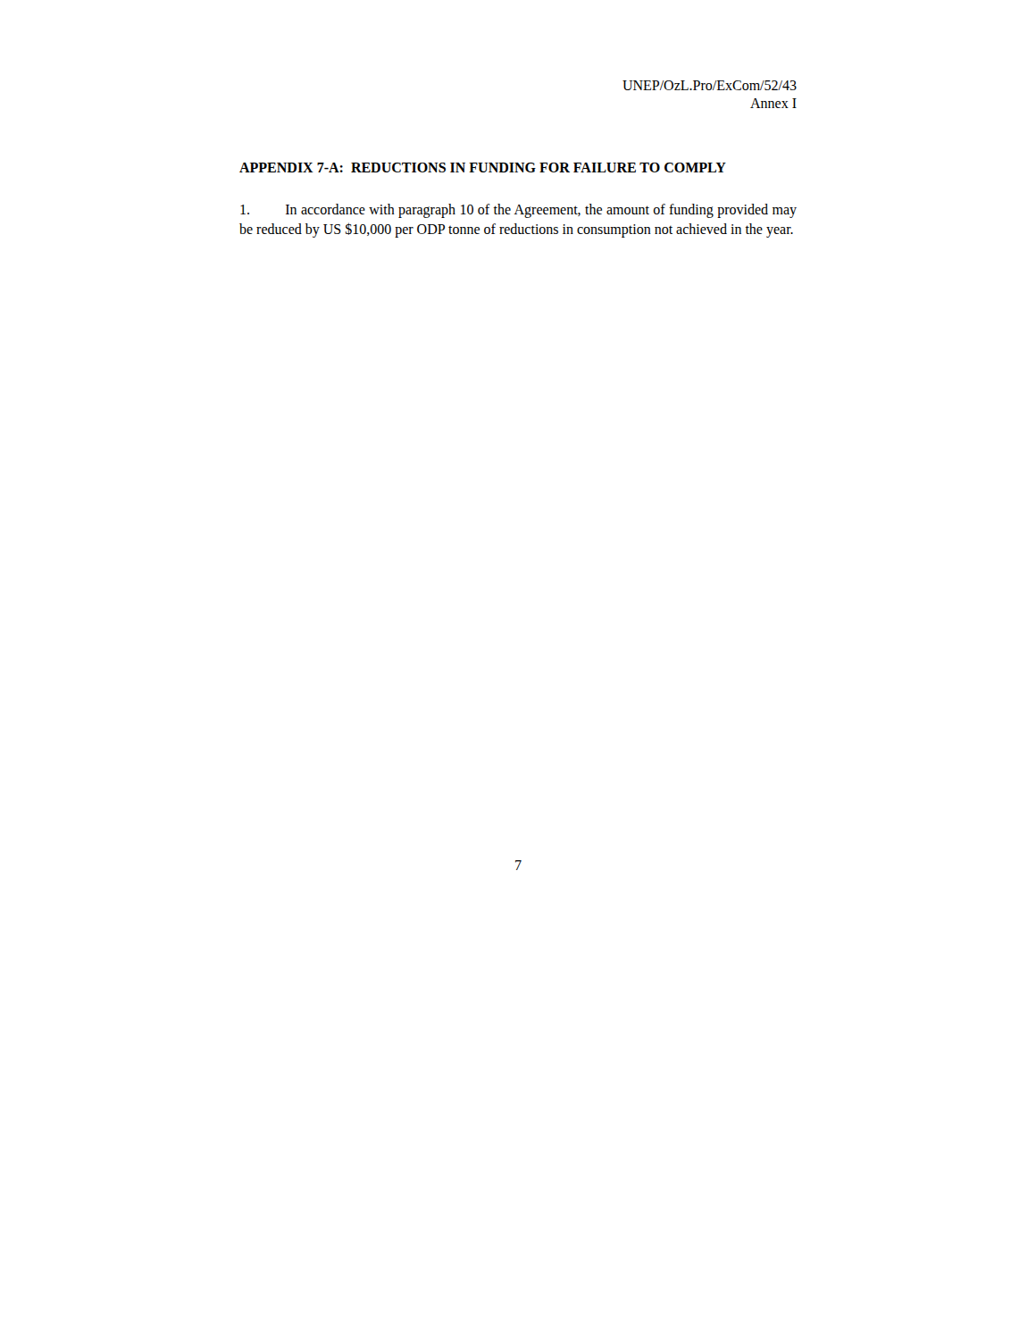UNEP/OzL.Pro/ExCom/52/43 Annex I
APPENDIX 7-A: REDUCTIONS IN FUNDING FOR FAILURE TO COMPLY
1. In accordance with paragraph 10 of the Agreement, the amount of funding provided may be reduced by US $10,000 per ODP tonne of reductions in consumption not achieved in the year.
7